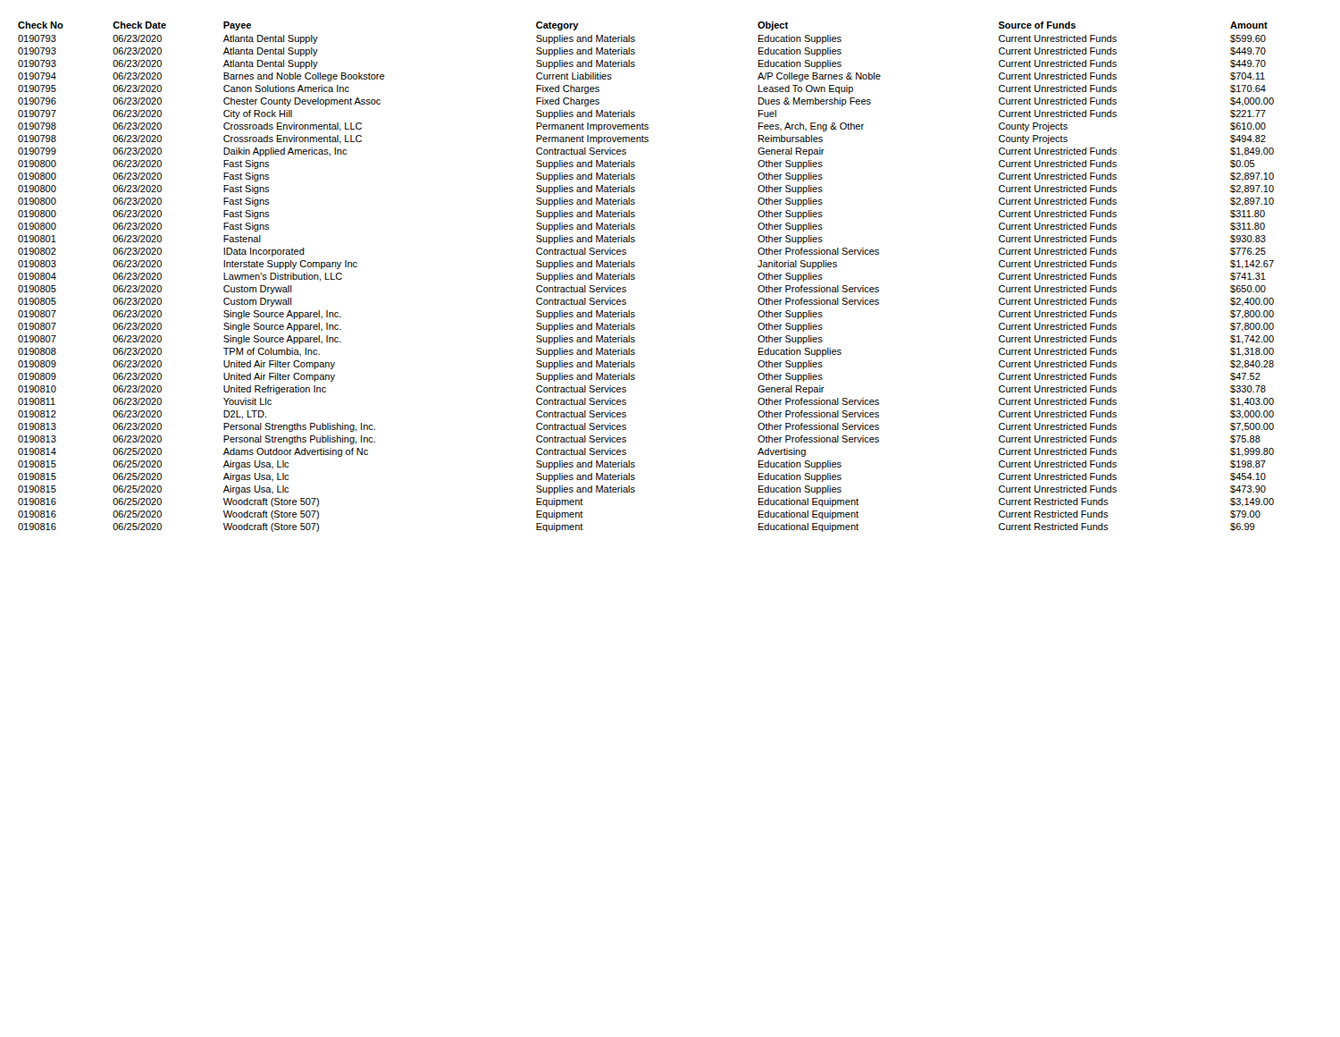| Check No | Check Date | Payee | Category | Object | Source of Funds | Amount |
| --- | --- | --- | --- | --- | --- | --- |
| 0190793 | 06/23/2020 | Atlanta Dental Supply | Supplies and Materials | Education Supplies | Current Unrestricted Funds | $599.60 |
| 0190793 | 06/23/2020 | Atlanta Dental Supply | Supplies and Materials | Education Supplies | Current Unrestricted Funds | $449.70 |
| 0190793 | 06/23/2020 | Atlanta Dental Supply | Supplies and Materials | Education Supplies | Current Unrestricted Funds | $449.70 |
| 0190794 | 06/23/2020 | Barnes and Noble College Bookstore | Current Liabilities | A/P College Barnes & Noble | Current Unrestricted Funds | $704.11 |
| 0190795 | 06/23/2020 | Canon Solutions America Inc | Fixed Charges | Leased To Own Equip | Current Unrestricted Funds | $170.64 |
| 0190796 | 06/23/2020 | Chester County Development Assoc | Fixed Charges | Dues & Membership Fees | Current Unrestricted Funds | $4,000.00 |
| 0190797 | 06/23/2020 | City of Rock Hill | Supplies and Materials | Fuel | Current Unrestricted Funds | $221.77 |
| 0190798 | 06/23/2020 | Crossroads Environmental, LLC | Permanent Improvements | Fees, Arch, Eng & Other | County Projects | $610.00 |
| 0190798 | 06/23/2020 | Crossroads Environmental, LLC | Permanent Improvements | Reimbursables | County Projects | $494.82 |
| 0190799 | 06/23/2020 | Daikin Applied Americas, Inc | Contractual Services | General Repair | Current Unrestricted Funds | $1,849.00 |
| 0190800 | 06/23/2020 | Fast Signs | Supplies and Materials | Other Supplies | Current Unrestricted Funds | $0.05 |
| 0190800 | 06/23/2020 | Fast Signs | Supplies and Materials | Other Supplies | Current Unrestricted Funds | $2,897.10 |
| 0190800 | 06/23/2020 | Fast Signs | Supplies and Materials | Other Supplies | Current Unrestricted Funds | $2,897.10 |
| 0190800 | 06/23/2020 | Fast Signs | Supplies and Materials | Other Supplies | Current Unrestricted Funds | $2,897.10 |
| 0190800 | 06/23/2020 | Fast Signs | Supplies and Materials | Other Supplies | Current Unrestricted Funds | $311.80 |
| 0190800 | 06/23/2020 | Fast Signs | Supplies and Materials | Other Supplies | Current Unrestricted Funds | $311.80 |
| 0190801 | 06/23/2020 | Fastenal | Supplies and Materials | Other Supplies | Current Unrestricted Funds | $930.83 |
| 0190802 | 06/23/2020 | IData Incorporated | Contractual Services | Other Professional Services | Current Unrestricted Funds | $776.25 |
| 0190803 | 06/23/2020 | Interstate Supply Company Inc | Supplies and Materials | Janitorial Supplies | Current Unrestricted Funds | $1,142.67 |
| 0190804 | 06/23/2020 | Lawmen's Distribution, LLC | Supplies and Materials | Other Supplies | Current Unrestricted Funds | $741.31 |
| 0190805 | 06/23/2020 | Custom Drywall | Contractual Services | Other Professional Services | Current Unrestricted Funds | $650.00 |
| 0190805 | 06/23/2020 | Custom Drywall | Contractual Services | Other Professional Services | Current Unrestricted Funds | $2,400.00 |
| 0190807 | 06/23/2020 | Single Source Apparel, Inc. | Supplies and Materials | Other Supplies | Current Unrestricted Funds | $7,800.00 |
| 0190807 | 06/23/2020 | Single Source Apparel, Inc. | Supplies and Materials | Other Supplies | Current Unrestricted Funds | $7,800.00 |
| 0190807 | 06/23/2020 | Single Source Apparel, Inc. | Supplies and Materials | Other Supplies | Current Unrestricted Funds | $1,742.00 |
| 0190808 | 06/23/2020 | TPM of Columbia, Inc. | Supplies and Materials | Education Supplies | Current Unrestricted Funds | $1,318.00 |
| 0190809 | 06/23/2020 | United Air Filter Company | Supplies and Materials | Other Supplies | Current Unrestricted Funds | $2,840.28 |
| 0190809 | 06/23/2020 | United Air Filter Company | Supplies and Materials | Other Supplies | Current Unrestricted Funds | $47.52 |
| 0190810 | 06/23/2020 | United Refrigeration Inc | Contractual Services | General Repair | Current Unrestricted Funds | $330.78 |
| 0190811 | 06/23/2020 | Youvisit Llc | Contractual Services | Other Professional Services | Current Unrestricted Funds | $1,403.00 |
| 0190812 | 06/23/2020 | D2L, LTD. | Contractual Services | Other Professional Services | Current Unrestricted Funds | $3,000.00 |
| 0190813 | 06/23/2020 | Personal Strengths Publishing, Inc. | Contractual Services | Other Professional Services | Current Unrestricted Funds | $7,500.00 |
| 0190813 | 06/23/2020 | Personal Strengths Publishing, Inc. | Contractual Services | Other Professional Services | Current Unrestricted Funds | $75.88 |
| 0190814 | 06/25/2020 | Adams Outdoor Advertising of Nc | Contractual Services | Advertising | Current Unrestricted Funds | $1,999.80 |
| 0190815 | 06/25/2020 | Airgas Usa, Llc | Supplies and Materials | Education Supplies | Current Unrestricted Funds | $198.87 |
| 0190815 | 06/25/2020 | Airgas Usa, Llc | Supplies and Materials | Education Supplies | Current Unrestricted Funds | $454.10 |
| 0190815 | 06/25/2020 | Airgas Usa, Llc | Supplies and Materials | Education Supplies | Current Unrestricted Funds | $473.90 |
| 0190816 | 06/25/2020 | Woodcraft (Store 507) | Equipment | Educational Equipment | Current Restricted Funds | $3,149.00 |
| 0190816 | 06/25/2020 | Woodcraft (Store 507) | Equipment | Educational Equipment | Current Restricted Funds | $79.00 |
| 0190816 | 06/25/2020 | Woodcraft (Store 507) | Equipment | Educational Equipment | Current Restricted Funds | $6.99 |